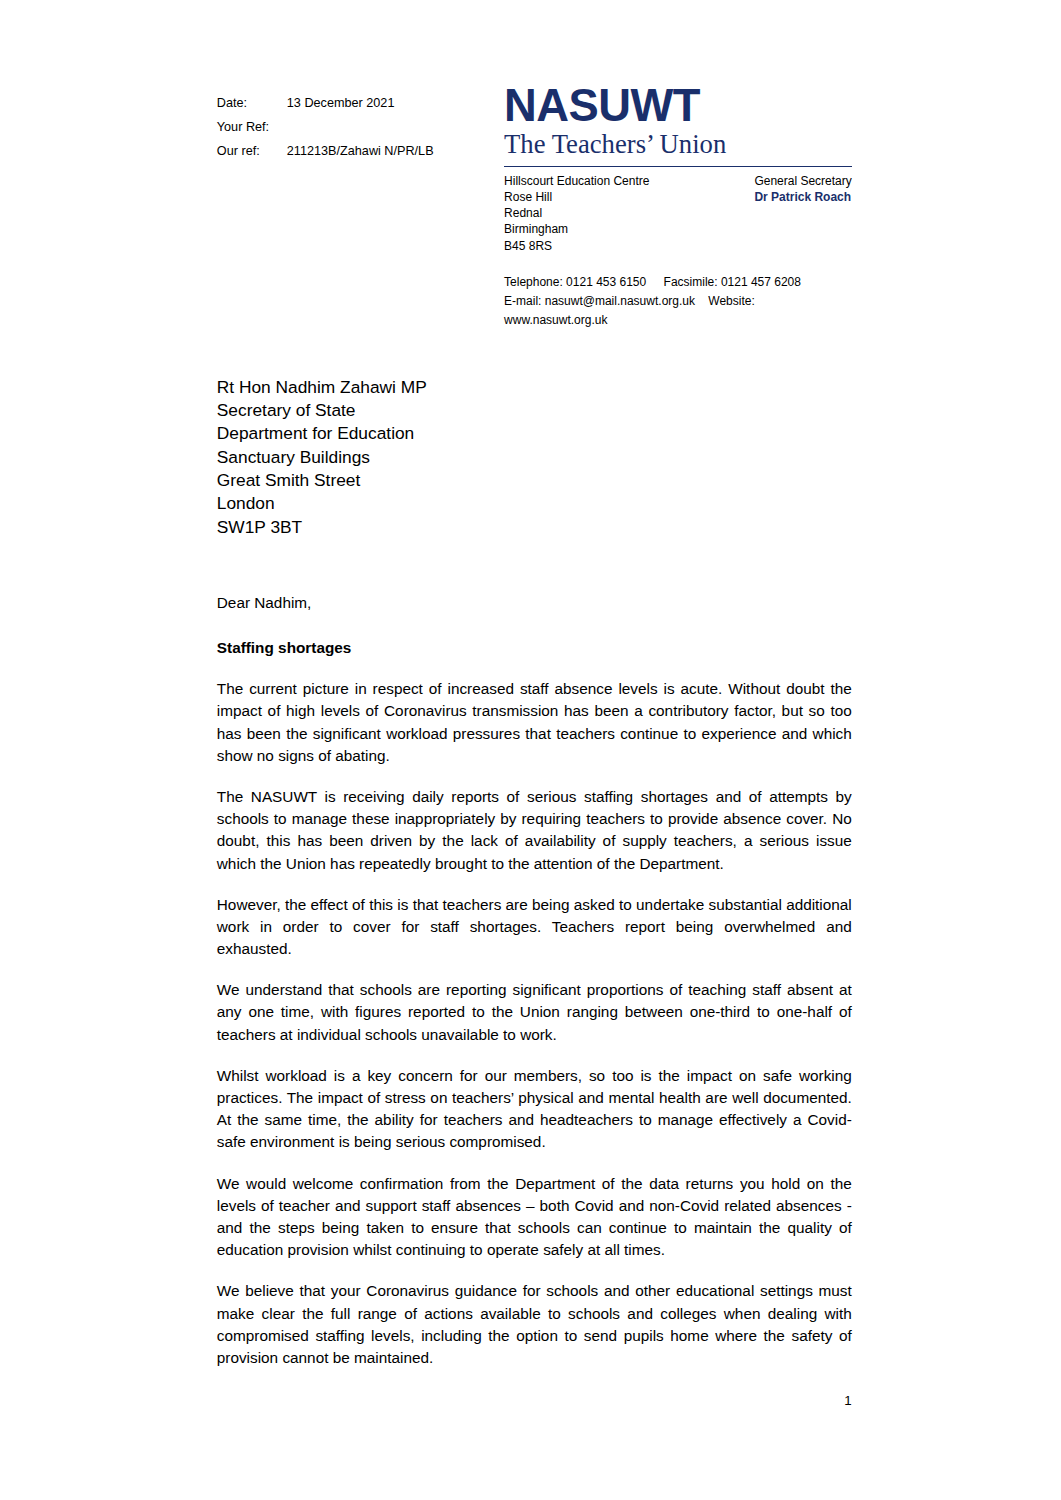| Date: | 13 December 2021 |
| Your Ref: | |
| Our ref: | 211213B/Zahawi N/PR/LB |
NASUWT
The Teachers’ Union
Hillscourt Education Centre
Rose Hill
Rednal
Birmingham
B45 8RS
General Secretary
Dr Patrick Roach
Telephone: 0121 453 6150 Facsimile: 0121 457 6208
E-mail: nasuwt@mail.nasuwt.org.uk Website: www.nasuwt.org.uk
Rt Hon Nadhim Zahawi MP
Secretary of State
Department for Education
Sanctuary Buildings
Great Smith Street
London
SW1P 3BT
Dear Nadhim,
Staffing shortages
The current picture in respect of increased staff absence levels is acute. Without doubt the impact of high levels of Coronavirus transmission has been a contributory factor, but so too has been the significant workload pressures that teachers continue to experience and which show no signs of abating.
The NASUWT is receiving daily reports of serious staffing shortages and of attempts by schools to manage these inappropriately by requiring teachers to provide absence cover. No doubt, this has been driven by the lack of availability of supply teachers, a serious issue which the Union has repeatedly brought to the attention of the Department.
However, the effect of this is that teachers are being asked to undertake substantial additional work in order to cover for staff shortages. Teachers report being overwhelmed and exhausted.
We understand that schools are reporting significant proportions of teaching staff absent at any one time, with figures reported to the Union ranging between one-third to one-half of teachers at individual schools unavailable to work.
Whilst workload is a key concern for our members, so too is the impact on safe working practices. The impact of stress on teachers’ physical and mental health are well documented. At the same time, the ability for teachers and headteachers to manage effectively a Covid-safe environment is being serious compromised.
We would welcome confirmation from the Department of the data returns you hold on the levels of teacher and support staff absences – both Covid and non-Covid related absences - and the steps being taken to ensure that schools can continue to maintain the quality of education provision whilst continuing to operate safely at all times.
We believe that your Coronavirus guidance for schools and other educational settings must make clear the full range of actions available to schools and colleges when dealing with compromised staffing levels, including the option to send pupils home where the safety of provision cannot be maintained.
1